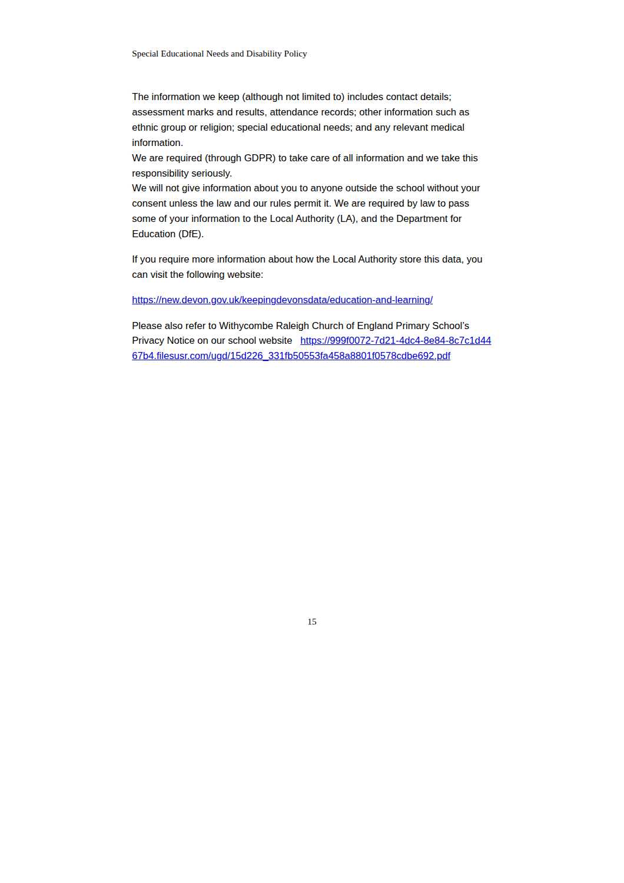Special Educational Needs and Disability Policy
The information we keep (although not limited to) includes contact details; assessment marks and results, attendance records; other information such as ethnic group or religion; special educational needs; and any relevant medical information.
We are required (through GDPR) to take care of all information and we take this responsibility seriously.
We will not give information about you to anyone outside the school without your consent unless the law and our rules permit it. We are required by law to pass some of your information to the Local Authority (LA), and the Department for Education (DfE).
If you require more information about how the Local Authority store this data, you can visit the following website:
https://new.devon.gov.uk/keepingdevonsdata/education-and-learning/
Please also refer to Withycombe Raleigh Church of England Primary School’s Privacy Notice on our school website https://999f0072-7d21-4dc4-8e84-8c7c1d4467b4.filesusr.com/ugd/15d226_331fb50553fa458a8801f0578cdbe692.pdf
15